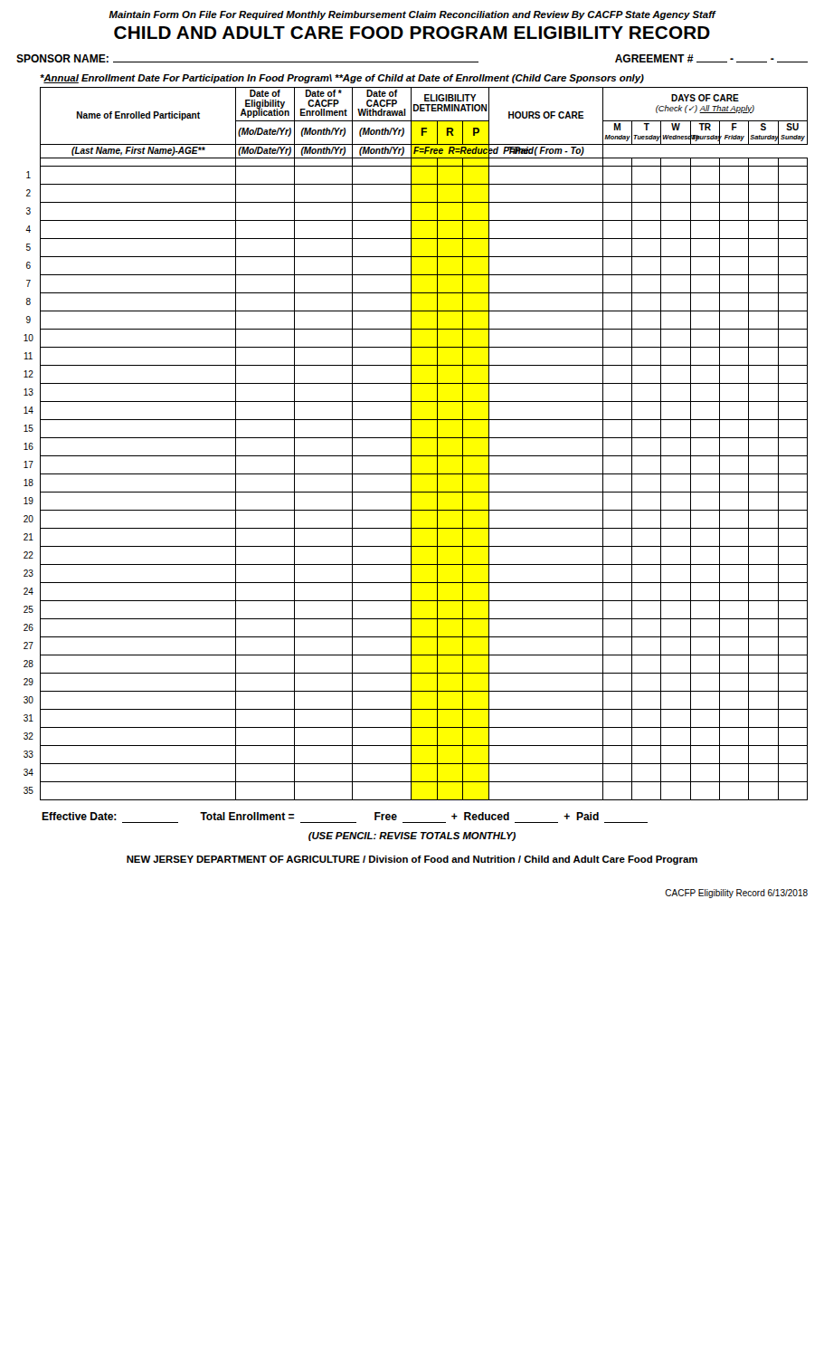Maintain Form On File For Required Monthly Reimbursement Claim Reconciliation and Review By CACFP State Agency Staff
CHILD AND ADULT CARE FOOD PROGRAM ELIGIBILITY RECORD
SPONSOR NAME:
AGREEMENT # - -
*Annual Enrollment Date For Participation In Food Program\ **Age of Child at Date of Enrollment (Child Care Sponsors only)
| | Name of Enrolled Participant | Date of Eligibility Application | Date of * CACFP Enrollment | Date of CACFP Withdrawal | ELIGIBILITY DETERMINATION | HOURS OF CARE | DAYS OF CARE (Check (✓) All That Apply ) |
| --- | --- | --- | --- | --- | --- | --- | --- |
| | (Mo/Date/Yr) | (Month/Yr) | (Month/Yr) | F | R | P | M Monday | T Tuesday | W Wednesday | TR Thursday | F Friday | S Saturday | SU Sunday |
| | (Last Name, First Name)-AGE** | (Mo/Date/Yr) | (Month/Yr) | (Month/Yr) | F=Free R=Reduced P=Paid | Time: ( From - To) | |
| 1 | | | | | | | | | | | | | | | |
| 2 | | | | | | | | | | | | | | | |
| 3 | | | | | | | | | | | | | | | |
| 4 | | | | | | | | | | | | | | | |
| 5 | | | | | | | | | | | | | | | |
| 6 | | | | | | | | | | | | | | | |
| 7 | | | | | | | | | | | | | | | |
| 8 | | | | | | | | | | | | | | | |
| 9 | | | | | | | | | | | | | | | |
| 10 | | | | | | | | | | | | | | | |
| 11 | | | | | | | | | | | | | | | |
| 12 | | | | | | | | | | | | | | | |
| 13 | | | | | | | | | | | | | | | |
| 14 | | | | | | | | | | | | | | | |
| 15 | | | | | | | | | | | | | | | |
| 16 | | | | | | | | | | | | | | | |
| 17 | | | | | | | | | | | | | | | |
| 18 | | | | | | | | | | | | | | | |
| 19 | | | | | | | | | | | | | | | |
| 20 | | | | | | | | | | | | | | | |
| 21 | | | | | | | | | | | | | | | |
| 22 | | | | | | | | | | | | | | | |
| 23 | | | | | | | | | | | | | | | |
| 24 | | | | | | | | | | | | | | | |
| 25 | | | | | | | | | | | | | | | |
| 26 | | | | | | | | | | | | | | | |
| 27 | | | | | | | | | | | | | | | |
| 28 | | | | | | | | | | | | | | | |
| 29 | | | | | | | | | | | | | | | |
| 30 | | | | | | | | | | | | | | | |
| 31 | | | | | | | | | | | | | | | |
| 32 | | | | | | | | | | | | | | | |
| 33 | | | | | | | | | | | | | | | |
| 34 | | | | | | | | | | | | | | | |
| 35 | | | | | | | | | | | | | | | |
Effective Date: Total Enrollment = Free + Reduced + Paid
(USE PENCIL: REVISE TOTALS MONTHLY)
NEW JERSEY DEPARTMENT OF AGRICULTURE / Division of Food and Nutrition / Child and Adult Care Food Program
CACFP Eligibility Record 6/13/2018